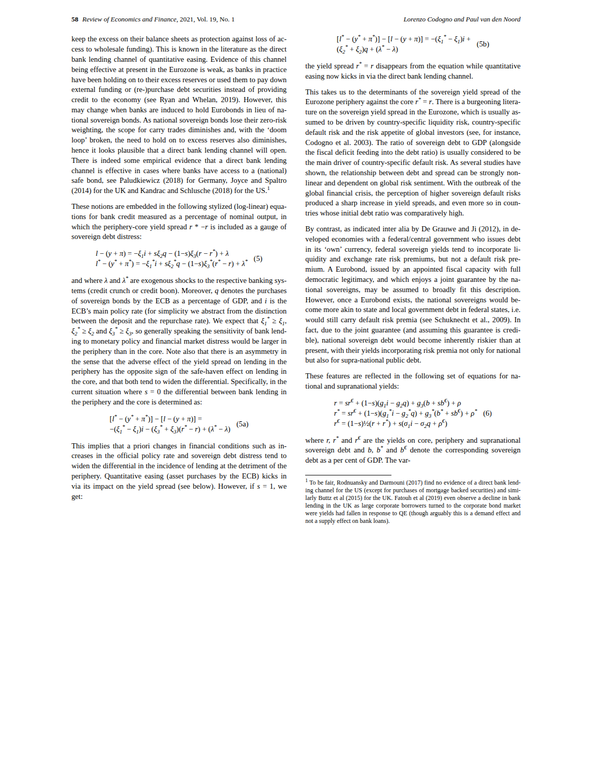58 Review of Economics and Finance, 2021, Vol. 19, No. 1
Lorenzo Codogno and Paul van den Noord
keep the excess on their balance sheets as protection against loss of access to wholesale funding). This is known in the literature as the direct bank lending channel of quantitative easing. Evidence of this channel being effective at present in the Eurozone is weak, as banks in practice have been holding on to their excess reserves or used them to pay down external funding or (re-)purchase debt securities instead of providing credit to the economy (see Ryan and Whelan, 2019). However, this may change when banks are induced to hold Eurobonds in lieu of national sovereign bonds. As national sovereign bonds lose their zero-risk weighting, the scope for carry trades diminishes and, with the ‘doom loop’ broken, the need to hold on to excess reserves also diminishes, hence it looks plausible that a direct bank lending channel will open. There is indeed some empirical evidence that a direct bank lending channel is effective in cases where banks have access to a (national) safe bond, see Paludkiewicz (2018) for Germany, Joyce and Spaltro (2014) for the UK and Kandrac and Schlusche (2018) for the US.1
These notions are embedded in the following stylized (log-linear) equations for bank credit measured as a percentage of nominal output, in which the periphery-core yield spread r * −r is included as a gauge of sovereign debt distress:
l − (y + π) = −ξ1i + sξ2q − (1−s) ξ3(r − r*) + λ
l* − (y* + π*) = −ξ1*i + sξ2*q − (1−s) ξ3*(r* − r) + λ*
(5)
and where λ and λ* are exogenous shocks to the respective banking systems (credit crunch or credit boon). Moreover, q denotes the purchases of sovereign bonds by the ECB as a percentage of GDP, and i is the ECB’s main policy rate (for simplicity we abstract from the distinction between the deposit and the repurchase rate). We expect that ξ1* ≥ ξ1, ξ2* ≥ ξ2 and ξ3* ≥ ξ3, so generally speaking the sensitivity of bank lending to monetary policy and financial market distress would be larger in the periphery than in the core. Note also that there is an asymmetry in the sense that the adverse effect of the yield spread on lending in the periphery has the opposite sign of the safe-haven effect on lending in the core, and that both tend to widen the differential. Specifically, in the current situation where s = 0 the differential between bank lending in the periphery and the core is determined as:
[l* − (y* + π*)] − [l − (y + π)] =
−(ξ1* − ξ1) i − (ξ3* + ξ3)(r* − r) + (λ* − λ)
(5a)
This implies that a priori changes in financial conditions such as increases in the official policy rate and sovereign debt distress tend to widen the differential in the incidence of lending at the detriment of the periphery. Quantitative easing (asset purchases by the ECB) kicks in via its impact on the yield spread (see below). However, if s = 1, we get:
[l* − (y* + π*)] − [l − (y + π)] = −(ξ1* − ξ1) i +
(ξ2* + ξ2) q + (λ* − λ)
(5b)
the yield spread r* = r disappears from the equation while quantitative easing now kicks in via the direct bank lending channel.
This takes us to the determinants of the sovereign yield spread of the Eurozone periphery against the core r* = r. There is a burgeoning literature on the sovereign yield spread in the Eurozone, which is usually assumed to be driven by country-specific liquidity risk, country-specific default risk and the risk appetite of global investors (see, for instance, Codogno et al. 2003). The ratio of sovereign debt to GDP (alongside the fiscal deficit feeding into the debt ratio) is usually considered to be the main driver of country-specific default risk. As several studies have shown, the relationship between debt and spread can be strongly non-linear and dependent on global risk sentiment. With the outbreak of the global financial crisis, the perception of higher sovereign default risks produced a sharp increase in yield spreads, and even more so in countries whose initial debt ratio was comparatively high.
By contrast, as indicated inter alia by De Grauwe and Ji (2012), in developed economies with a federal/central government who issues debt in its ‘own’ currency, federal sovereign yields tend to incorporate liquidity and exchange rate risk premiums, but not a default risk premium. A Eurobond, issued by an appointed fiscal capacity with full democratic legitimacy, and which enjoys a joint guarantee by the national sovereigns, may be assumed to broadly fit this description. However, once a Eurobond exists, the national sovereigns would become more akin to state and local government debt in federal states, i.e. would still carry default risk premia (see Schuknecht et al., 2009). In fact, due to the joint guarantee (and assuming this guarantee is credible), national sovereign debt would become inherently riskier than at present, with their yields incorporating risk premia not only for national but also for supra-national public debt.
These features are reflected in the following set of equations for national and supranational yields:
r = sr€ + (1−s)(g1i − g2q) + g3(b + sb€) + ρ
r* = sr€ + (1−s)(g1*i − g2*q) + g3*(b* + sb€) + ρ*
r€ = (1−s) ½(r + r*) + s(σ1i − σ2q + ρ€)
(6)
where r, r* and r€ are the yields on core, periphery and supranational sovereign debt and b, b* and b€ denote the corresponding sovereign debt as a per cent of GDP. The var-
1 To be fair, Rodnuansky and Darmouni (2017) find no evidence of a direct bank lending channel for the US (except for purchases of mortgage backed securities) and similarly Buttz et al (2015) for the UK. Fatouh et al (2019) even observe a decline in bank lending in the UK as large corporate borrowers turned to the corporate bond market were yields had fallen in response to QE (though arguably this is a demand effect and not a supply effect on bank loans).